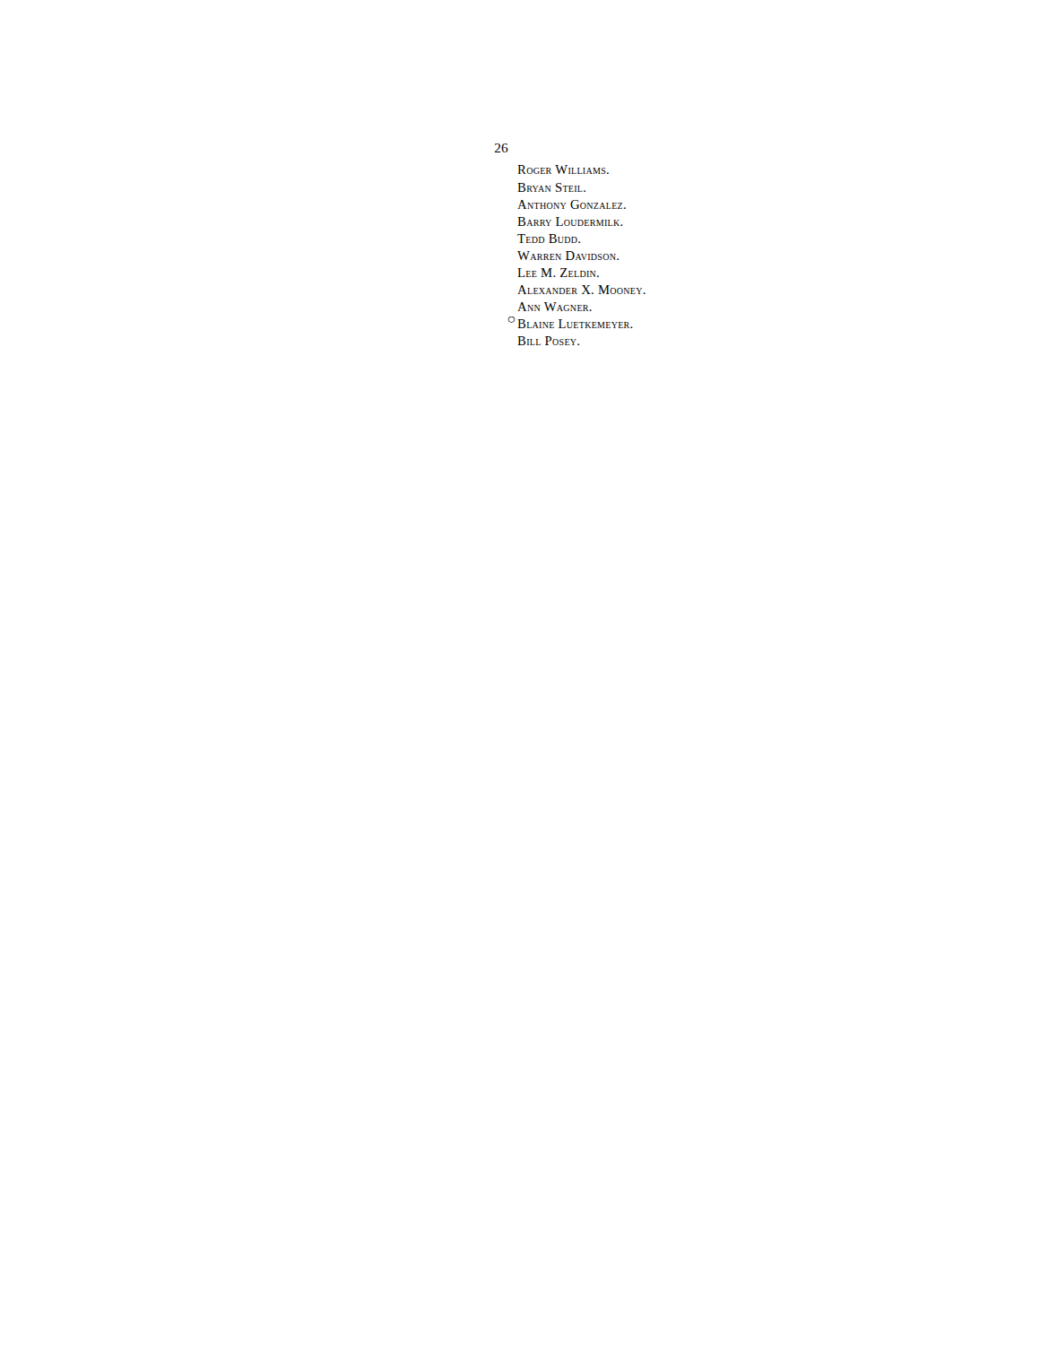26
Roger Williams.
Bryan Steil.
Anthony Gonzalez.
Barry Loudermilk.
Tedd Budd.
Warren Davidson.
Lee M. Zeldin.
Alexander X. Mooney.
Ann Wagner.
Blaine Luetkemeyer.
Bill Posey.
○